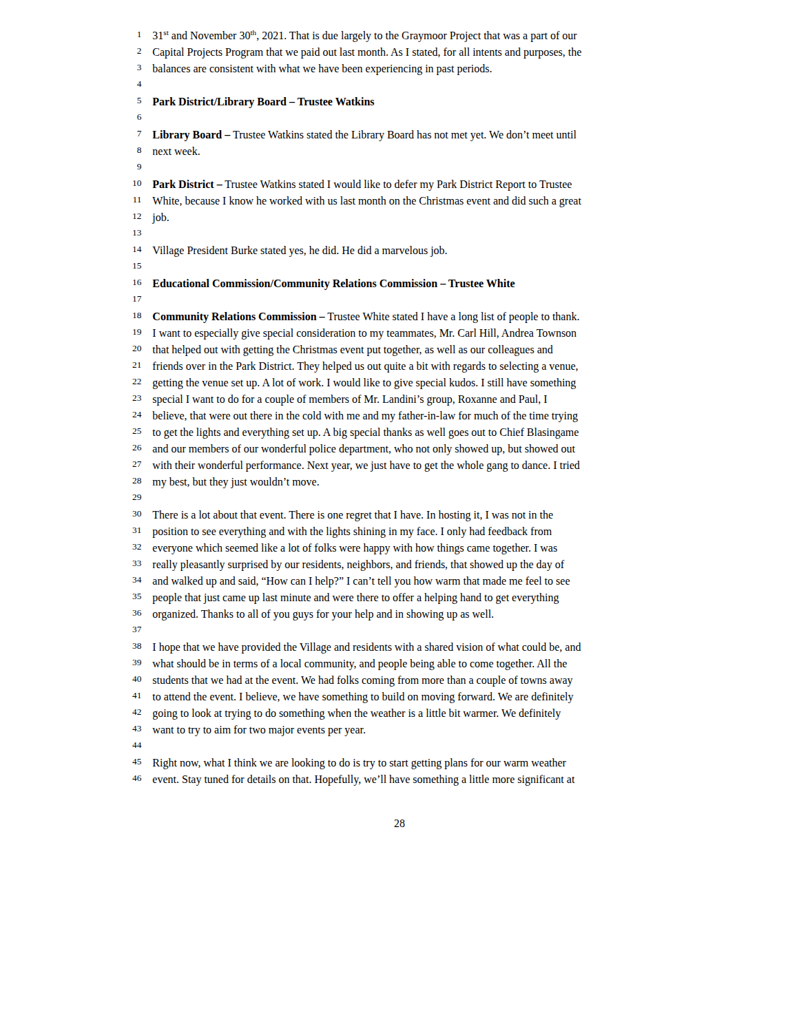1 31st and November 30th, 2021. That is due largely to the Graymoor Project that was a part of our
2 Capital Projects Program that we paid out last month. As I stated, for all intents and purposes, the
3 balances are consistent with what we have been experiencing in past periods.
4
5 Park District/Library Board – Trustee Watkins
6
7 Library Board – Trustee Watkins stated the Library Board has not met yet. We don’t meet until
8 next week.
9
10 Park District – Trustee Watkins stated I would like to defer my Park District Report to Trustee
11 White, because I know he worked with us last month on the Christmas event and did such a great
12 job.
13
14 Village President Burke stated yes, he did. He did a marvelous job.
15
16 Educational Commission/Community Relations Commission – Trustee White
17
18 Community Relations Commission – Trustee White stated I have a long list of people to thank.
19 I want to especially give special consideration to my teammates, Mr. Carl Hill, Andrea Townson
20 that helped out with getting the Christmas event put together, as well as our colleagues and
21 friends over in the Park District. They helped us out quite a bit with regards to selecting a venue,
22 getting the venue set up. A lot of work. I would like to give special kudos. I still have something
23 special I want to do for a couple of members of Mr. Landini’s group, Roxanne and Paul, I
24 believe, that were out there in the cold with me and my father-in-law for much of the time trying
25 to get the lights and everything set up. A big special thanks as well goes out to Chief Blasingame
26 and our members of our wonderful police department, who not only showed up, but showed out
27 with their wonderful performance. Next year, we just have to get the whole gang to dance. I tried
28 my best, but they just wouldn’t move.
29
30 There is a lot about that event. There is one regret that I have. In hosting it, I was not in the
31 position to see everything and with the lights shining in my face. I only had feedback from
32 everyone which seemed like a lot of folks were happy with how things came together. I was
33 really pleasantly surprised by our residents, neighbors, and friends, that showed up the day of
34 and walked up and said, “How can I help?” I can’t tell you how warm that made me feel to see
35 people that just came up last minute and were there to offer a helping hand to get everything
36 organized. Thanks to all of you guys for your help and in showing up as well.
37
38 I hope that we have provided the Village and residents with a shared vision of what could be, and
39 what should be in terms of a local community, and people being able to come together. All the
40 students that we had at the event. We had folks coming from more than a couple of towns away
41 to attend the event. I believe, we have something to build on moving forward. We are definitely
42 going to look at trying to do something when the weather is a little bit warmer. We definitely
43 want to try to aim for two major events per year.
44
45 Right now, what I think we are looking to do is try to start getting plans for our warm weather
46 event. Stay tuned for details on that. Hopefully, we’ll have something a little more significant at
28